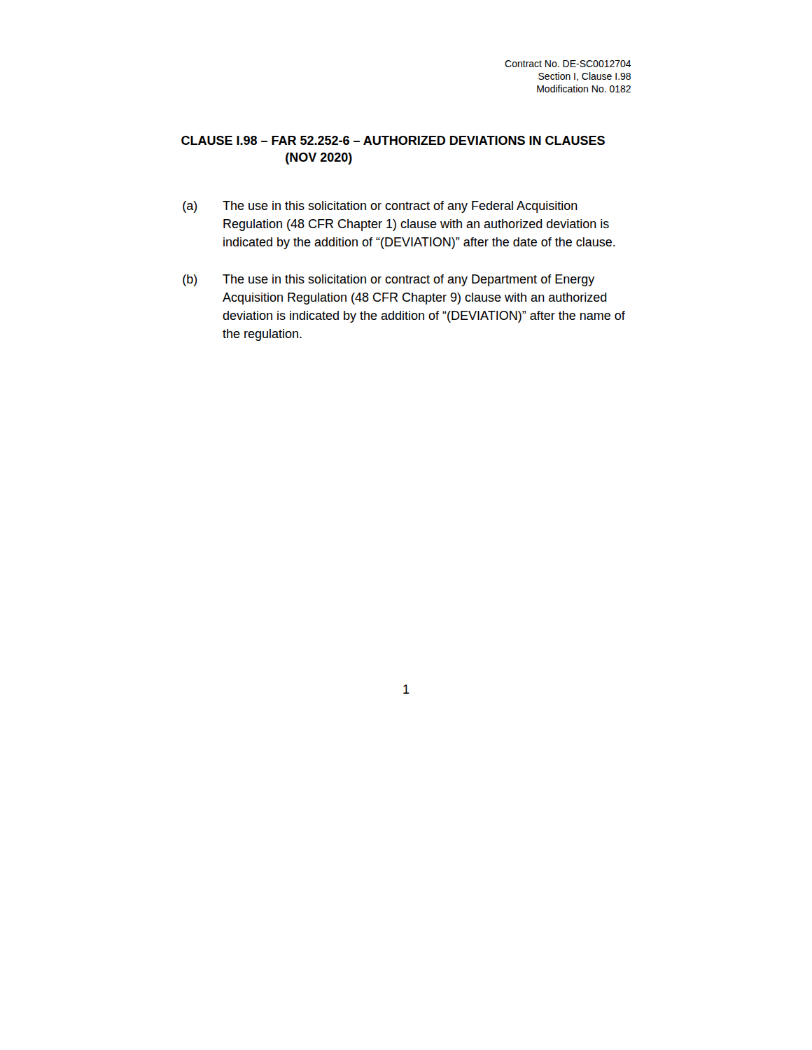Contract No. DE-SC0012704
Section I, Clause I.98
Modification No. 0182
CLAUSE I.98 – FAR 52.252-6 – AUTHORIZED DEVIATIONS IN CLAUSES (NOV 2020)
(a)
The use in this solicitation or contract of any Federal Acquisition Regulation (48 CFR Chapter 1) clause with an authorized deviation is indicated by the addition of “(DEVIATION)” after the date of the clause.
(b)
The use in this solicitation or contract of any Department of Energy Acquisition Regulation (48 CFR Chapter 9) clause with an authorized deviation is indicated by the addition of “(DEVIATION)” after the name of the regulation.
1